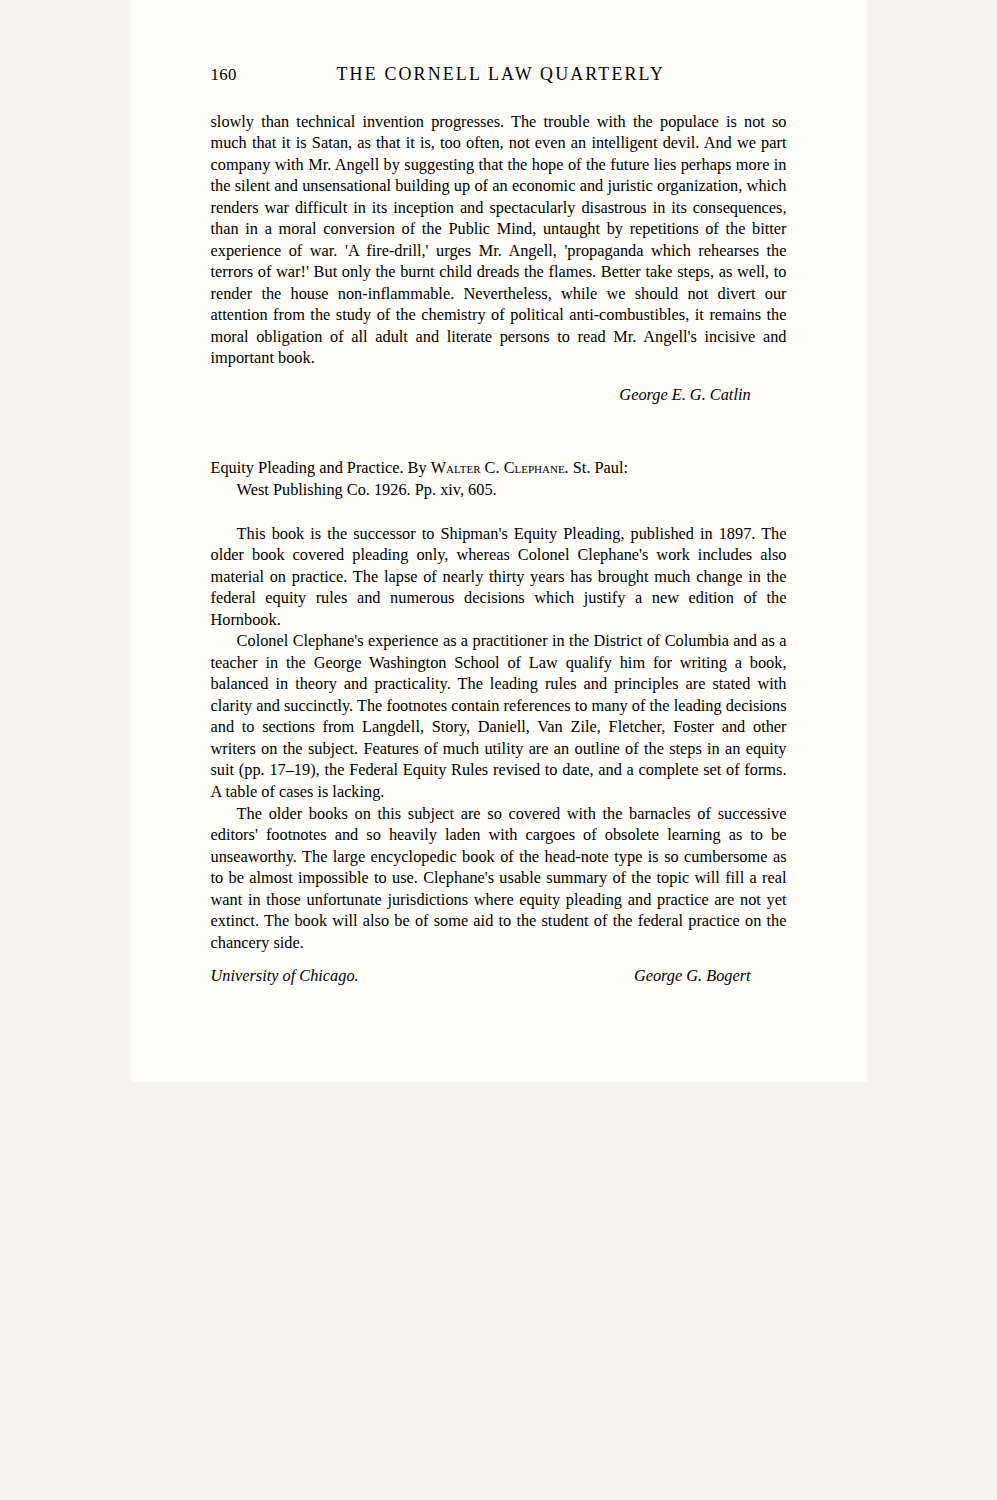160 THE CORNELL LAW QUARTERLY
slowly than technical invention progresses. The trouble with the populace is not so much that it is Satan, as that it is, too often, not even an intelligent devil. And we part company with Mr. Angell by suggesting that the hope of the future lies perhaps more in the silent and unsensational building up of an economic and juristic organization, which renders war difficult in its inception and spectacularly disastrous in its consequences, than in a moral conversion of the Public Mind, untaught by repetitions of the bitter experience of war. 'A fire-drill,' urges Mr. Angell, 'propaganda which rehearses the terrors of war!' But only the burnt child dreads the flames. Better take steps, as well, to render the house non-inflammable. Nevertheless, while we should not divert our attention from the study of the chemistry of political anti-combustibles, it remains the moral obligation of all adult and literate persons to read Mr. Angell's incisive and important book.
George E. G. Catlin
Equity Pleading and Practice. By Walter C. Clephane. St. Paul: West Publishing Co. 1926. Pp. xiv, 605.
This book is the successor to Shipman's Equity Pleading, published in 1897. The older book covered pleading only, whereas Colonel Clephane's work includes also material on practice. The lapse of nearly thirty years has brought much change in the federal equity rules and numerous decisions which justify a new edition of the Hornbook.
Colonel Clephane's experience as a practitioner in the District of Columbia and as a teacher in the George Washington School of Law qualify him for writing a book, balanced in theory and practicality. The leading rules and principles are stated with clarity and succinctly. The footnotes contain references to many of the leading decisions and to sections from Langdell, Story, Daniell, Van Zile, Fletcher, Foster and other writers on the subject. Features of much utility are an outline of the steps in an equity suit (pp. 17–19), the Federal Equity Rules revised to date, and a complete set of forms. A table of cases is lacking.
The older books on this subject are so covered with the barnacles of successive editors' footnotes and so heavily laden with cargoes of obsolete learning as to be unseaworthy. The large encyclopedic book of the head-note type is so cumbersome as to be almost impossible to use. Clephane's usable summary of the topic will fill a real want in those unfortunate jurisdictions where equity pleading and practice are not yet extinct. The book will also be of some aid to the student of the federal practice on the chancery side.
University of Chicago. George G. Bogert